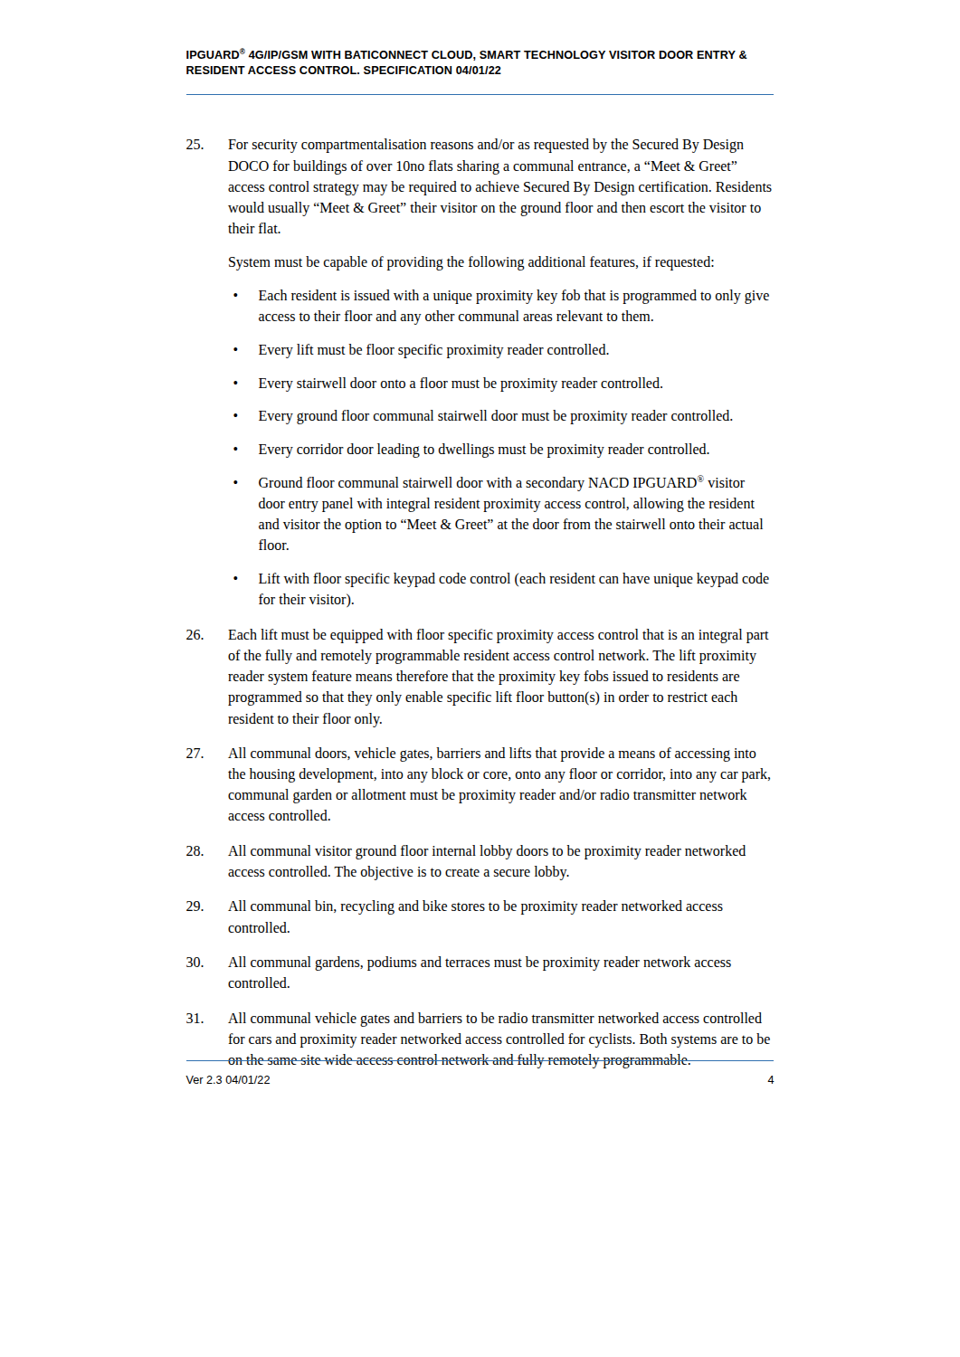IPGUARD® 4G/IP/GSM WITH BATICONNECT CLOUD, SMART TECHNOLOGY VISITOR DOOR ENTRY & RESIDENT ACCESS CONTROL. SPECIFICATION 04/01/22
25. For security compartmentalisation reasons and/or as requested by the Secured By Design DOCO for buildings of over 10no flats sharing a communal entrance, a “Meet & Greet” access control strategy may be required to achieve Secured By Design certification. Residents would usually “Meet & Greet” their visitor on the ground floor and then escort the visitor to their flat.
System must be capable of providing the following additional features, if requested:
Each resident is issued with a unique proximity key fob that is programmed to only give access to their floor and any other communal areas relevant to them.
Every lift must be floor specific proximity reader controlled.
Every stairwell door onto a floor must be proximity reader controlled.
Every ground floor communal stairwell door must be proximity reader controlled.
Every corridor door leading to dwellings must be proximity reader controlled.
Ground floor communal stairwell door with a secondary NACD IPGUARD® visitor door entry panel with integral resident proximity access control, allowing the resident and visitor the option to “Meet & Greet” at the door from the stairwell onto their actual floor.
Lift with floor specific keypad code control (each resident can have unique keypad code for their visitor).
26. Each lift must be equipped with floor specific proximity access control that is an integral part of the fully and remotely programmable resident access control network. The lift proximity reader system feature means therefore that the proximity key fobs issued to residents are programmed so that they only enable specific lift floor button(s) in order to restrict each resident to their floor only.
27. All communal doors, vehicle gates, barriers and lifts that provide a means of accessing into the housing development, into any block or core, onto any floor or corridor, into any car park, communal garden or allotment must be proximity reader and/or radio transmitter network access controlled.
28. All communal visitor ground floor internal lobby doors to be proximity reader networked access controlled. The objective is to create a secure lobby.
29. All communal bin, recycling and bike stores to be proximity reader networked access controlled.
30. All communal gardens, podiums and terraces must be proximity reader network access controlled.
31. All communal vehicle gates and barriers to be radio transmitter networked access controlled for cars and proximity reader networked access controlled for cyclists. Both systems are to be on the same site wide access control network and fully remotely programmable.
Ver 2.3 04/01/22 4